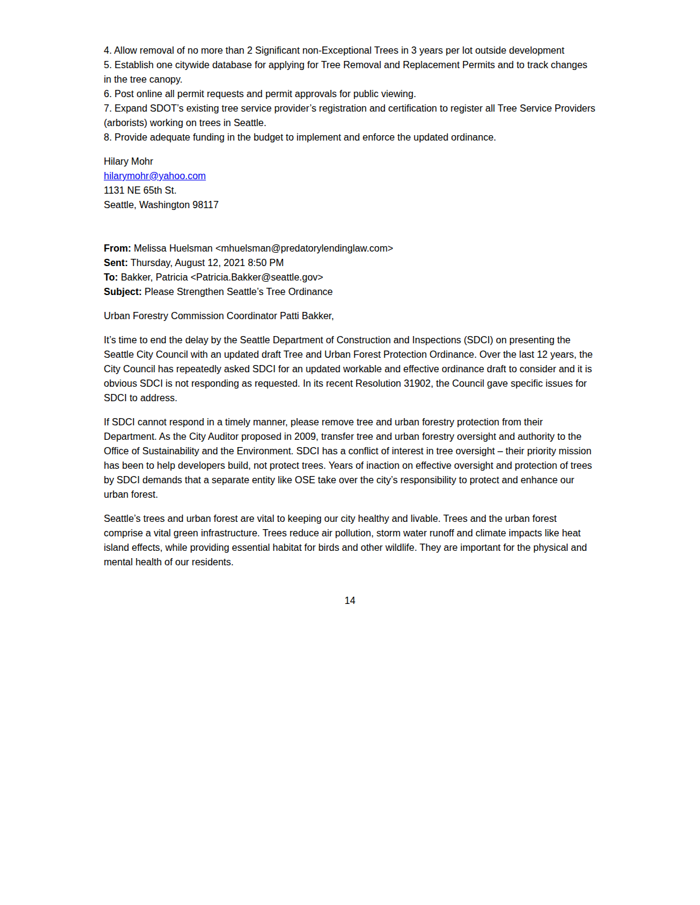4. Allow removal of no more than 2 Significant non-Exceptional Trees in 3 years per lot outside development
5. Establish one citywide database for applying for Tree Removal and Replacement Permits and to track changes in the tree canopy.
6. Post online all permit requests and permit approvals for public viewing.
7. Expand SDOT’s existing tree service provider’s registration and certification to register all Tree Service Providers (arborists) working on trees in Seattle.
8. Provide adequate funding in the budget to implement and enforce the updated ordinance.
Hilary Mohr
hilarymohr@yahoo.com
1131 NE 65th St.
Seattle, Washington 98117
From: Melissa Huelsman <mhuelsman@predatorylendinglaw.com>
Sent: Thursday, August 12, 2021 8:50 PM
To: Bakker, Patricia <Patricia.Bakker@seattle.gov>
Subject: Please Strengthen Seattle’s Tree Ordinance
Urban Forestry Commission Coordinator Patti Bakker,
It’s time to end the delay by the Seattle Department of Construction and Inspections (SDCI) on presenting the Seattle City Council with an updated draft Tree and Urban Forest Protection Ordinance. Over the last 12 years, the City Council has repeatedly asked SDCI for an updated workable and effective ordinance draft to consider and it is obvious SDCI is not responding as requested. In its recent Resolution 31902, the Council gave specific issues for SDCI to address.
If SDCI cannot respond in a timely manner, please remove tree and urban forestry protection from their Department. As the City Auditor proposed in 2009, transfer tree and urban forestry oversight and authority to the Office of Sustainability and the Environment. SDCI has a conflict of interest in tree oversight – their priority mission has been to help developers build, not protect trees. Years of inaction on effective oversight and protection of trees by SDCI demands that a separate entity like OSE take over the city’s responsibility to protect and enhance our urban forest.
Seattle’s trees and urban forest are vital to keeping our city healthy and livable. Trees and the urban forest comprise a vital green infrastructure. Trees reduce air pollution, storm water runoff and climate impacts like heat island effects, while providing essential habitat for birds and other wildlife. They are important for the physical and mental health of our residents.
14